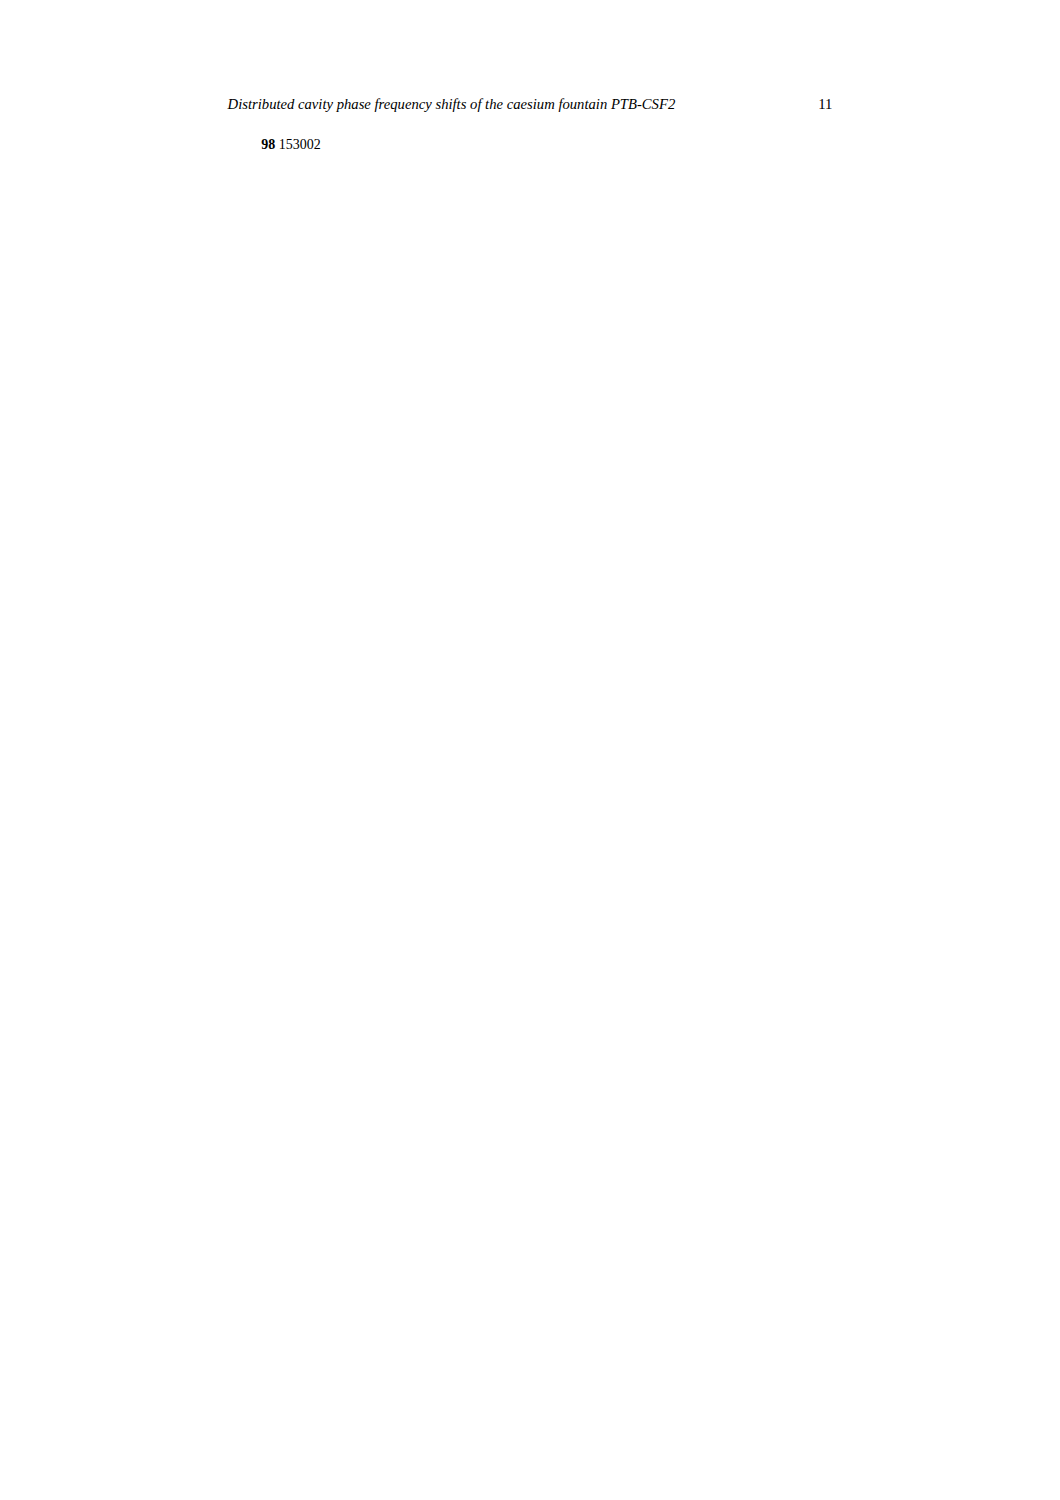Distributed cavity phase frequency shifts of the caesium fountain PTB-CSF2 11
98 153002